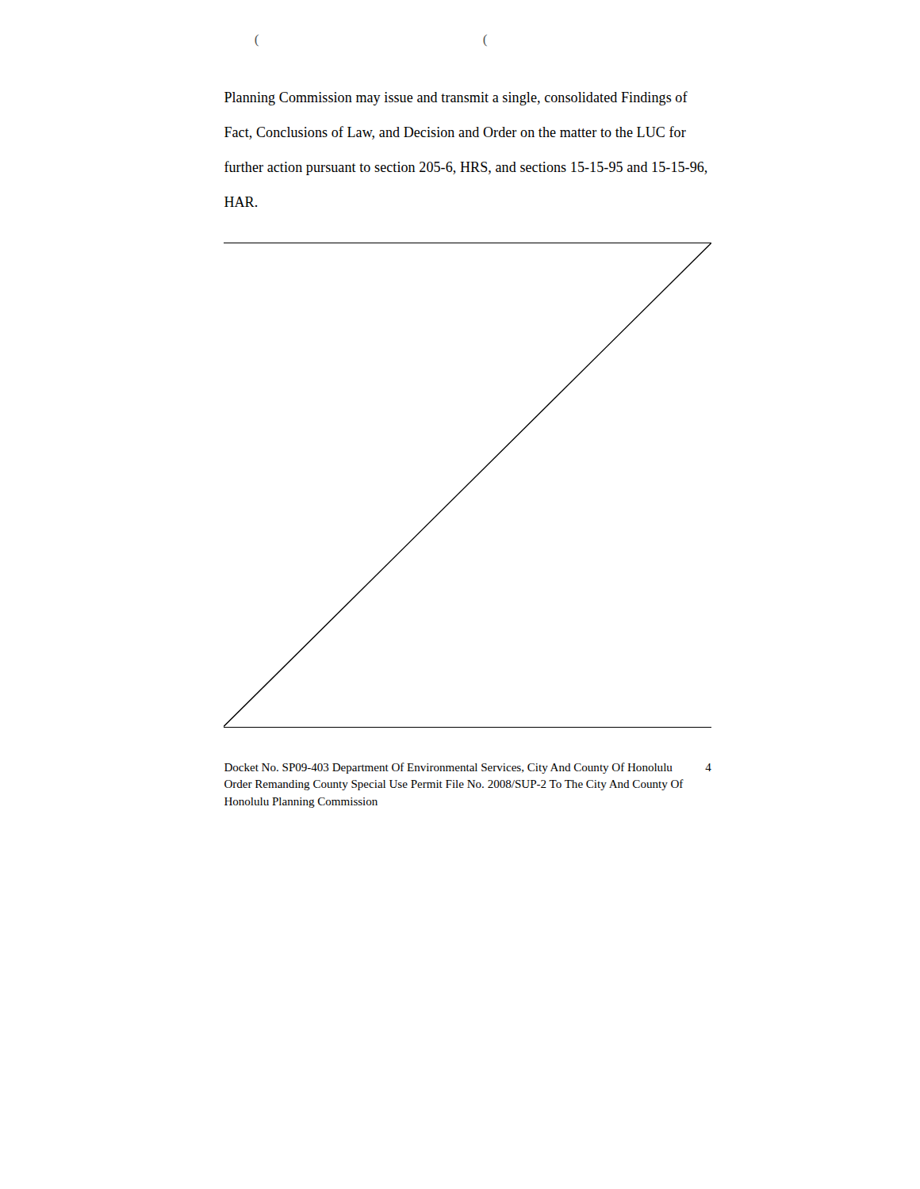( (
Planning Commission may issue and transmit a single, consolidated Findings of Fact, Conclusions of Law, and Decision and Order on the matter to the LUC for further action pursuant to section 205-6, HRS, and sections 15-15-95 and 15-15-96, HAR.
Docket No. SP09-403 Department Of Environmental Services, City And County Of Honolulu 4
Order Remanding County Special Use Permit File No. 2008/SUP-2 To The City And County Of
Honolulu Planning Commission